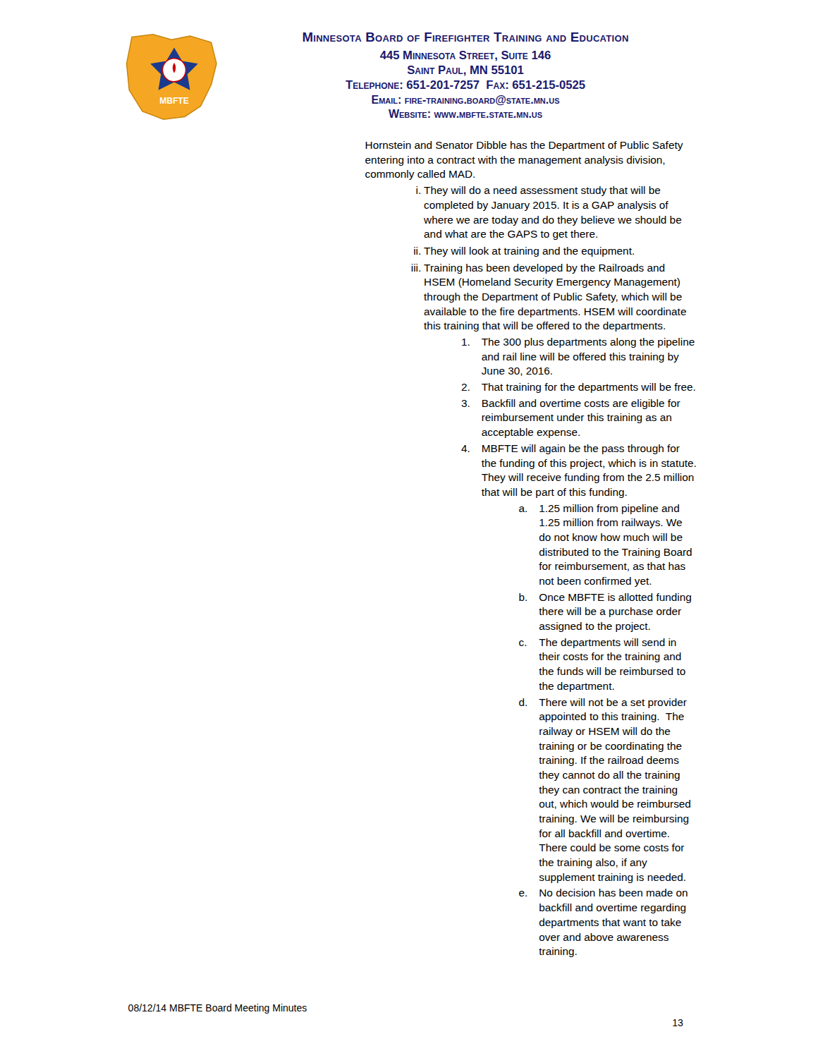Minnesota Board of Firefighter Training and Education
445 Minnesota Street, Suite 146
Saint Paul, MN 55101
Telephone: 651-201-7257 Fax: 651-215-0525
Email: fire-training.board@state.mn.us
Website: www.mbfte.state.mn.us
Hornstein and Senator Dibble has the Department of Public Safety entering into a contract with the management analysis division, commonly called MAD.
i. They will do a need assessment study that will be completed by January 2015. It is a GAP analysis of where we are today and do they believe we should be and what are the GAPS to get there.
ii. They will look at training and the equipment.
iii. Training has been developed by the Railroads and HSEM (Homeland Security Emergency Management) through the Department of Public Safety, which will be available to the fire departments. HSEM will coordinate this training that will be offered to the departments.
1. The 300 plus departments along the pipeline and rail line will be offered this training by June 30, 2016.
2. That training for the departments will be free.
3. Backfill and overtime costs are eligible for reimbursement under this training as an acceptable expense.
4. MBFTE will again be the pass through for the funding of this project, which is in statute. They will receive funding from the 2.5 million that will be part of this funding.
a. 1.25 million from pipeline and 1.25 million from railways. We do not know how much will be distributed to the Training Board for reimbursement, as that has not been confirmed yet.
b. Once MBFTE is allotted funding there will be a purchase order assigned to the project.
c. The departments will send in their costs for the training and the funds will be reimbursed to the department.
d. There will not be a set provider appointed to this training. The railway or HSEM will do the training or be coordinating the training. If the railroad deems they cannot do all the training they can contract the training out, which would be reimbursed training. We will be reimbursing for all backfill and overtime. There could be some costs for the training also, if any supplement training is needed.
e. No decision has been made on backfill and overtime regarding departments that want to take over and above awareness training.
08/12/14 MBFTE Board Meeting Minutes
13